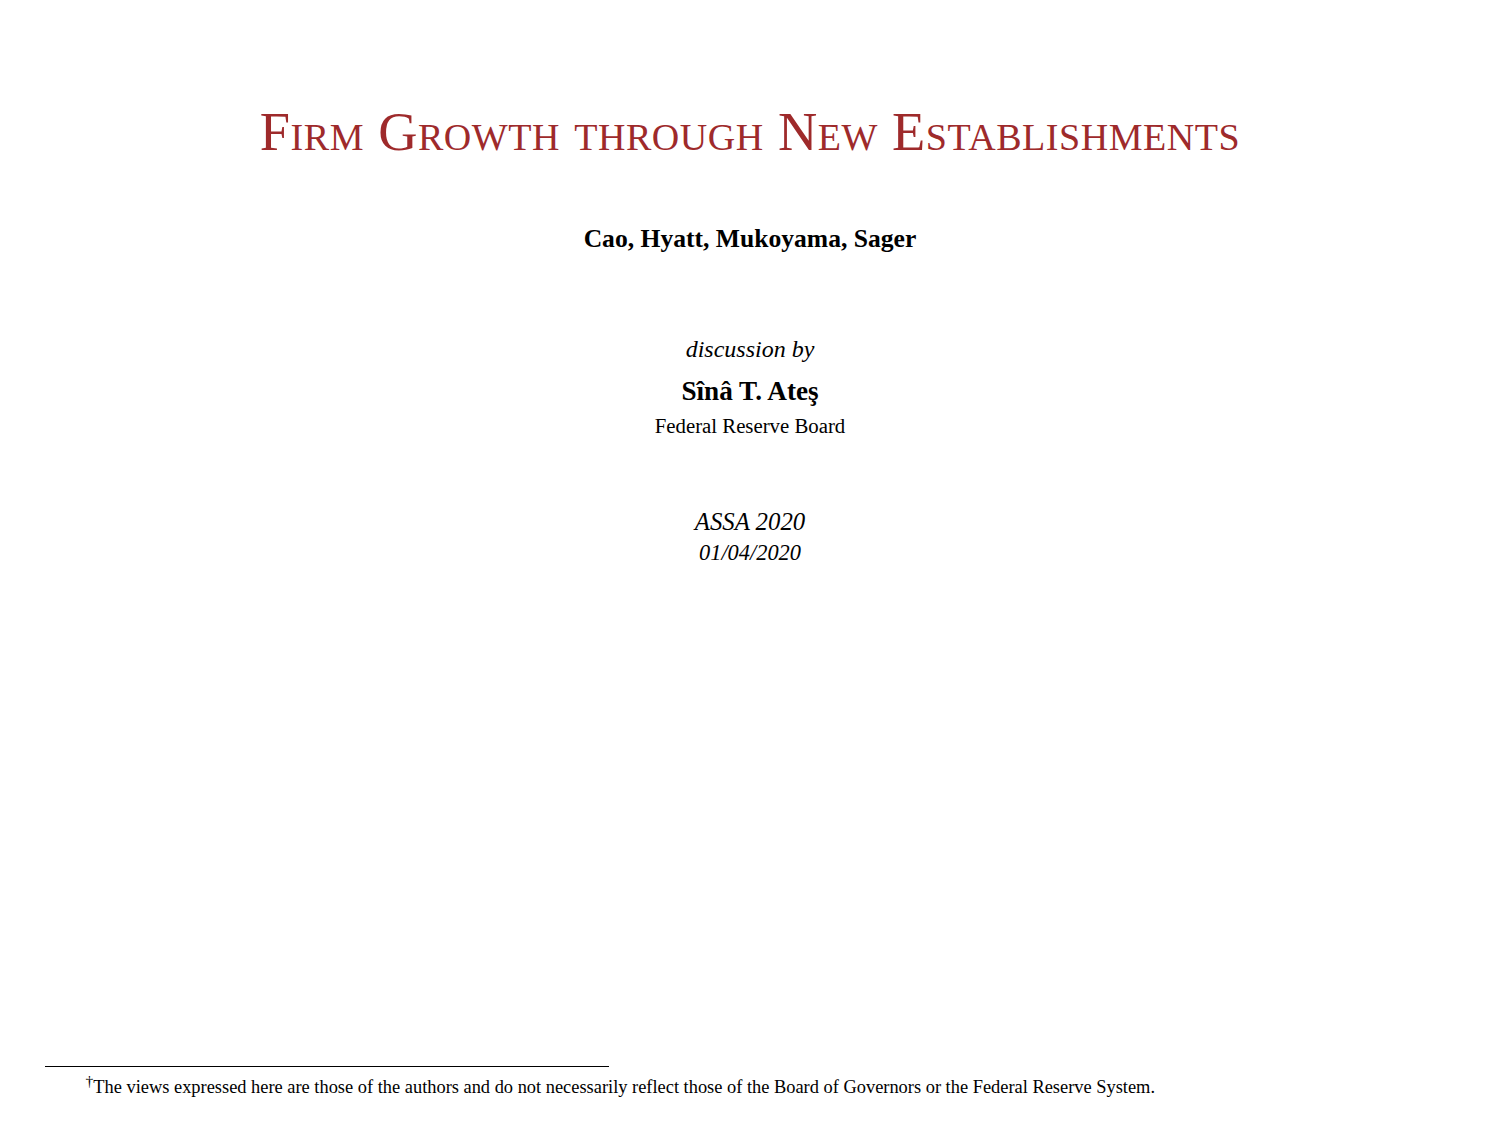Firm Growth through New Establishments
Cao, Hyatt, Mukoyama, Sager
discussion by
Sînâ T. Ateş
Federal Reserve Board
ASSA 2020
01/04/2020
†The views expressed here are those of the authors and do not necessarily reflect those of the Board of Governors or the Federal Reserve System.